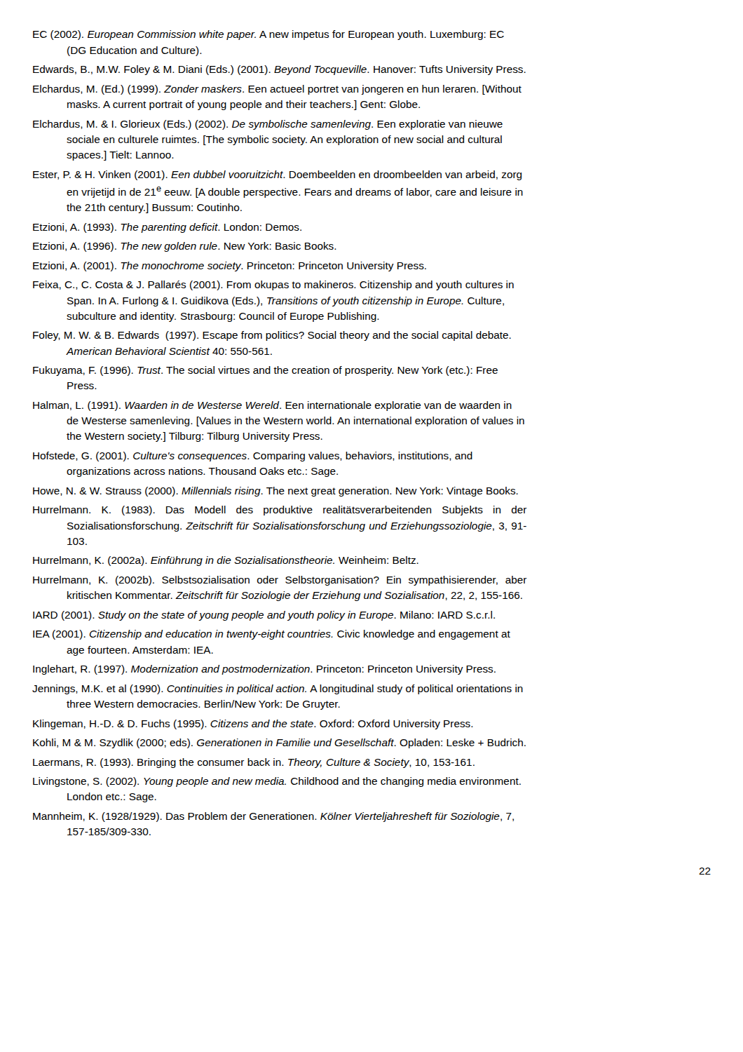EC (2002). European Commission white paper. A new impetus for European youth. Luxemburg: EC (DG Education and Culture).
Edwards, B., M.W. Foley & M. Diani (Eds.) (2001). Beyond Tocqueville. Hanover: Tufts University Press.
Elchardus, M. (Ed.) (1999). Zonder maskers. Een actueel portret van jongeren en hun leraren. [Without masks. A current portrait of young people and their teachers.] Gent: Globe.
Elchardus, M. & I. Glorieux (Eds.) (2002). De symbolische samenleving. Een exploratie van nieuwe sociale en culturele ruimtes. [The symbolic society. An exploration of new social and cultural spaces.] Tielt: Lannoo.
Ester, P. & H. Vinken (2001). Een dubbel vooruitzicht. Doembeelden en droombeelden van arbeid, zorg en vrijetijd in de 21e eeuw. [A double perspective. Fears and dreams of labor, care and leisure in the 21th century.] Bussum: Coutinho.
Etzioni, A. (1993). The parenting deficit. London: Demos.
Etzioni, A. (1996). The new golden rule. New York: Basic Books.
Etzioni, A. (2001). The monochrome society. Princeton: Princeton University Press.
Feixa, C., C. Costa & J. Pallarés (2001). From okupas to makineros. Citizenship and youth cultures in Span. In A. Furlong & I. Guidikova (Eds.), Transitions of youth citizenship in Europe. Culture, subculture and identity. Strasbourg: Council of Europe Publishing.
Foley, M. W. & B. Edwards (1997). Escape from politics? Social theory and the social capital debate. American Behavioral Scientist 40: 550-561.
Fukuyama, F. (1996). Trust. The social virtues and the creation of prosperity. New York (etc.): Free Press.
Halman, L. (1991). Waarden in de Westerse Wereld. Een internationale exploratie van de waarden in de Westerse samenleving. [Values in the Western world. An international exploration of values in the Western society.] Tilburg: Tilburg University Press.
Hofstede, G. (2001). Culture's consequences. Comparing values, behaviors, institutions, and organizations across nations. Thousand Oaks etc.: Sage.
Howe, N. & W. Strauss (2000). Millennials rising. The next great generation. New York: Vintage Books.
Hurrelmann. K. (1983). Das Modell des produktive realitätsverarbeitenden Subjekts in der Sozialisationsforschung. Zeitschrift für Sozialisationsforschung und Erziehungssoziologie, 3, 91-103.
Hurrelmann, K. (2002a). Einführung in die Sozialisationstheorie. Weinheim: Beltz.
Hurrelmann, K. (2002b). Selbstsozialisation oder Selbstorganisation? Ein sympathisierender, aber kritischen Kommentar. Zeitschrift für Soziologie der Erziehung und Sozialisation, 22, 2, 155-166.
IARD (2001). Study on the state of young people and youth policy in Europe. Milano: IARD S.c.r.l.
IEA (2001). Citizenship and education in twenty-eight countries. Civic knowledge and engagement at age fourteen. Amsterdam: IEA.
Inglehart, R. (1997). Modernization and postmodernization. Princeton: Princeton University Press.
Jennings, M.K. et al (1990). Continuities in political action. A longitudinal study of political orientations in three Western democracies. Berlin/New York: De Gruyter.
Klingeman, H.-D. & D. Fuchs (1995). Citizens and the state. Oxford: Oxford University Press.
Kohli, M & M. Szydlik (2000; eds). Generationen in Familie und Gesellschaft. Opladen: Leske + Budrich.
Laermans, R. (1993). Bringing the consumer back in. Theory, Culture & Society, 10, 153-161.
Livingstone, S. (2002). Young people and new media. Childhood and the changing media environment. London etc.: Sage.
Mannheim, K. (1928/1929). Das Problem der Generationen. Kölner Vierteljahresheft für Soziologie, 7, 157-185/309-330.
22